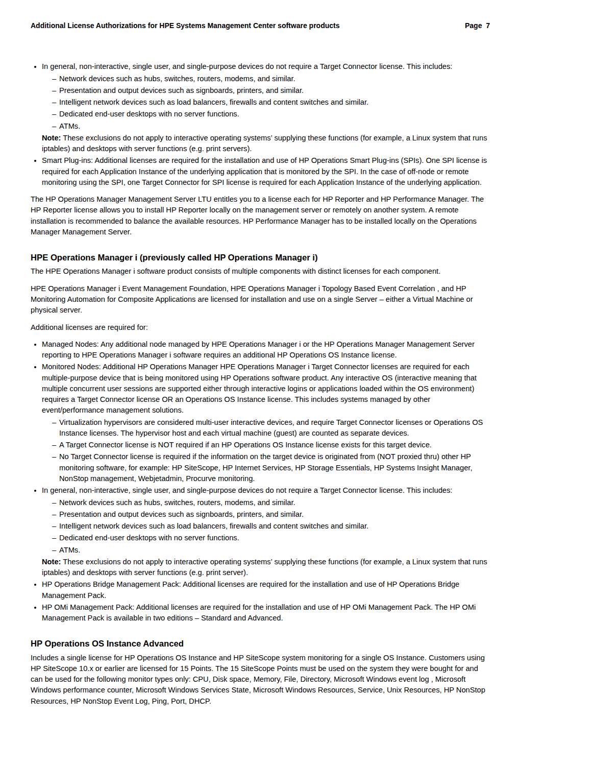Additional License Authorizations for HPE Systems Management Center software products
Page 7
In general, non-interactive, single user, and single-purpose devices do not require a Target Connector license. This includes:
Network devices such as hubs, switches, routers, modems, and similar.
Presentation and output devices such as signboards, printers, and similar.
Intelligent network devices such as load balancers, firewalls and content switches and similar.
Dedicated end-user desktops with no server functions.
ATMs.
Note: These exclusions do not apply to interactive operating systems’ supplying these functions (for example, a Linux system that runs iptables) and desktops with server functions (e.g. print servers).
Smart Plug-ins: Additional licenses are required for the installation and use of HP Operations Smart Plug-ins (SPIs). One SPI license is required for each Application Instance of the underlying application that is monitored by the SPI. In the case of off-node or remote monitoring using the SPI, one Target Connector for SPI license is required for each Application Instance of the underlying application.
The HP Operations Manager Management Server LTU entitles you to a license each for HP Reporter and HP Performance Manager. The HP Reporter license allows you to install HP Reporter locally on the management server or remotely on another system. A remote installation is recommended to balance the available resources. HP Performance Manager has to be installed locally on the Operations Manager Management Server.
HPE Operations Manager i (previously called HP Operations Manager i)
The HPE Operations Manager i software product consists of multiple components with distinct licenses for each component.
HPE Operations Manager i Event Management Foundation, HPE Operations Manager i Topology Based Event Correlation , and HP Monitoring Automation for Composite Applications are licensed for installation and use on a single Server – either a Virtual Machine or physical server.
Additional licenses are required for:
Managed Nodes: Any additional node managed by HPE Operations Manager i or the HP Operations Manager Management Server reporting to HPE Operations Manager i software requires an additional HP Operations OS Instance license.
Monitored Nodes: Additional HP Operations Manager HPE Operations Manager i Target Connector licenses are required for each multiple-purpose device that is being monitored using HP Operations software product. Any interactive OS (interactive meaning that multiple concurrent user sessions are supported either through interactive logins or applications loaded within the OS environment) requires a Target Connector license OR an Operations OS Instance license. This includes systems managed by other event/performance management solutions.
Virtualization hypervisors are considered multi-user interactive devices, and require Target Connector licenses or Operations OS Instance licenses. The hypervisor host and each virtual machine (guest) are counted as separate devices.
A Target Connector license is NOT required if an HP Operations OS Instance license exists for this target device.
No Target Connector license is required if the information on the target device is originated from (NOT proxied thru) other HP monitoring software, for example: HP SiteScope, HP Internet Services, HP Storage Essentials, HP Systems Insight Manager, NonStop management, Webjetadmin, Procurve monitoring.
In general, non-interactive, single user, and single-purpose devices do not require a Target Connector license. This includes:
Network devices such as hubs, switches, routers, modems, and similar.
Presentation and output devices such as signboards, printers, and similar.
Intelligent network devices such as load balancers, firewalls and content switches and similar.
Dedicated end-user desktops with no server functions.
ATMs.
Note: These exclusions do not apply to interactive operating systems’ supplying these functions (for example, a Linux system that runs iptables) and desktops with server functions (e.g. print server).
HP Operations Bridge Management Pack: Additional licenses are required for the installation and use of HP Operations Bridge Management Pack.
HP OMi Management Pack: Additional licenses are required for the installation and use of HP OMi Management Pack. The HP OMi Management Pack is available in two editions – Standard and Advanced.
HP Operations OS Instance Advanced
Includes a single license for HP Operations OS Instance and HP SiteScope system monitoring for a single OS Instance. Customers using HP SiteScope 10.x or earlier are licensed for 15 Points. The 15 SiteScope Points must be used on the system they were bought for and can be used for the following monitor types only: CPU, Disk space, Memory, File, Directory, Microsoft Windows event log , Microsoft Windows performance counter, Microsoft Windows Services State, Microsoft Windows Resources, Service, Unix Resources, HP NonStop Resources, HP NonStop Event Log, Ping, Port, DHCP.